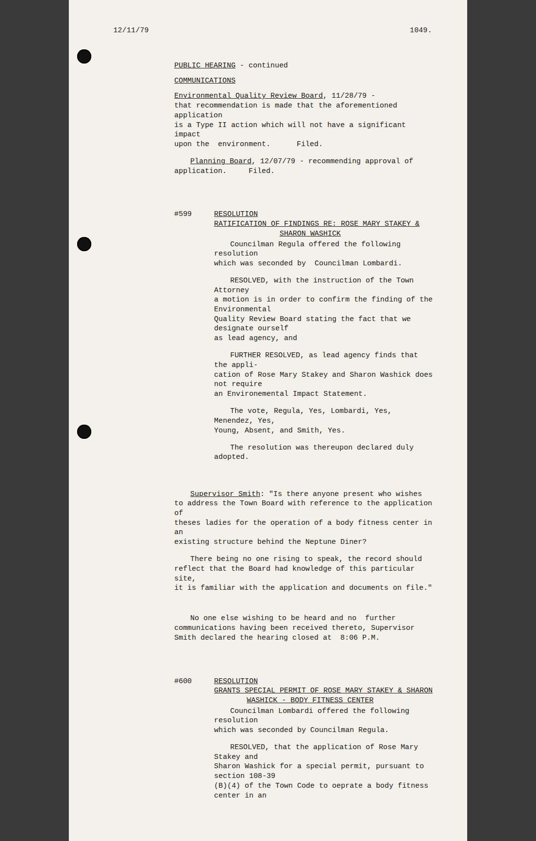12/11/79 1049.
PUBLIC HEARING - continued
COMMUNICATIONS
Environmental Quality Review Board, 11/28/79 - that recommendation is made that the aforementioned application is a Type II action which will not have a significant impact upon the environment. Filed.
Planning Board, 12/07/79 - recommending approval of application. Filed.
#599
RESOLUTION
RATIFICATION OF FINDINGS RE: ROSE MARY STAKEY & SHARON WASHICK
Councilman Regula offered the following resolution which was seconded by Councilman Lombardi.
RESOLVED, with the instruction of the Town Attorney a motion is in order to confirm the finding of the Environmental Quality Review Board stating the fact that we designate ourself as lead agency, and
FURTHER RESOLVED, as lead agency finds that the appli- cation of Rose Mary Stakey and Sharon Washick does not require an Environemental Impact Statement.
The vote, Regula, Yes, Lombardi, Yes, Menendez, Yes, Young, Absent, and Smith, Yes.
The resolution was thereupon declared duly adopted.
Supervisor Smith: "Is there anyone present who wishes to address the Town Board with reference to the application of theses ladies for the operation of a body fitness center in an existing structure behind the Neptune Diner?
There being no one rising to speak, the record should reflect that the Board had knowledge of this particular site, it is familiar with the application and documents on file."
No one else wishing to be heard and no further communications having been received thereto, Supervisor Smith declared the hearing closed at 8:06 P.M.
#600
RESOLUTION
GRANTS SPECIAL PERMIT OF ROSE MARY STAKEY & SHARON WASHICK - BODY FITNESS CENTER
Councilman Lombardi offered the following resolution which was seconded by Councilman Regula.
RESOLVED, that the application of Rose Mary Stakey and Sharon Washick for a special permit, pursuant to section 108-39 (B)(4) of the Town Code to oeprate a body fitness center in an